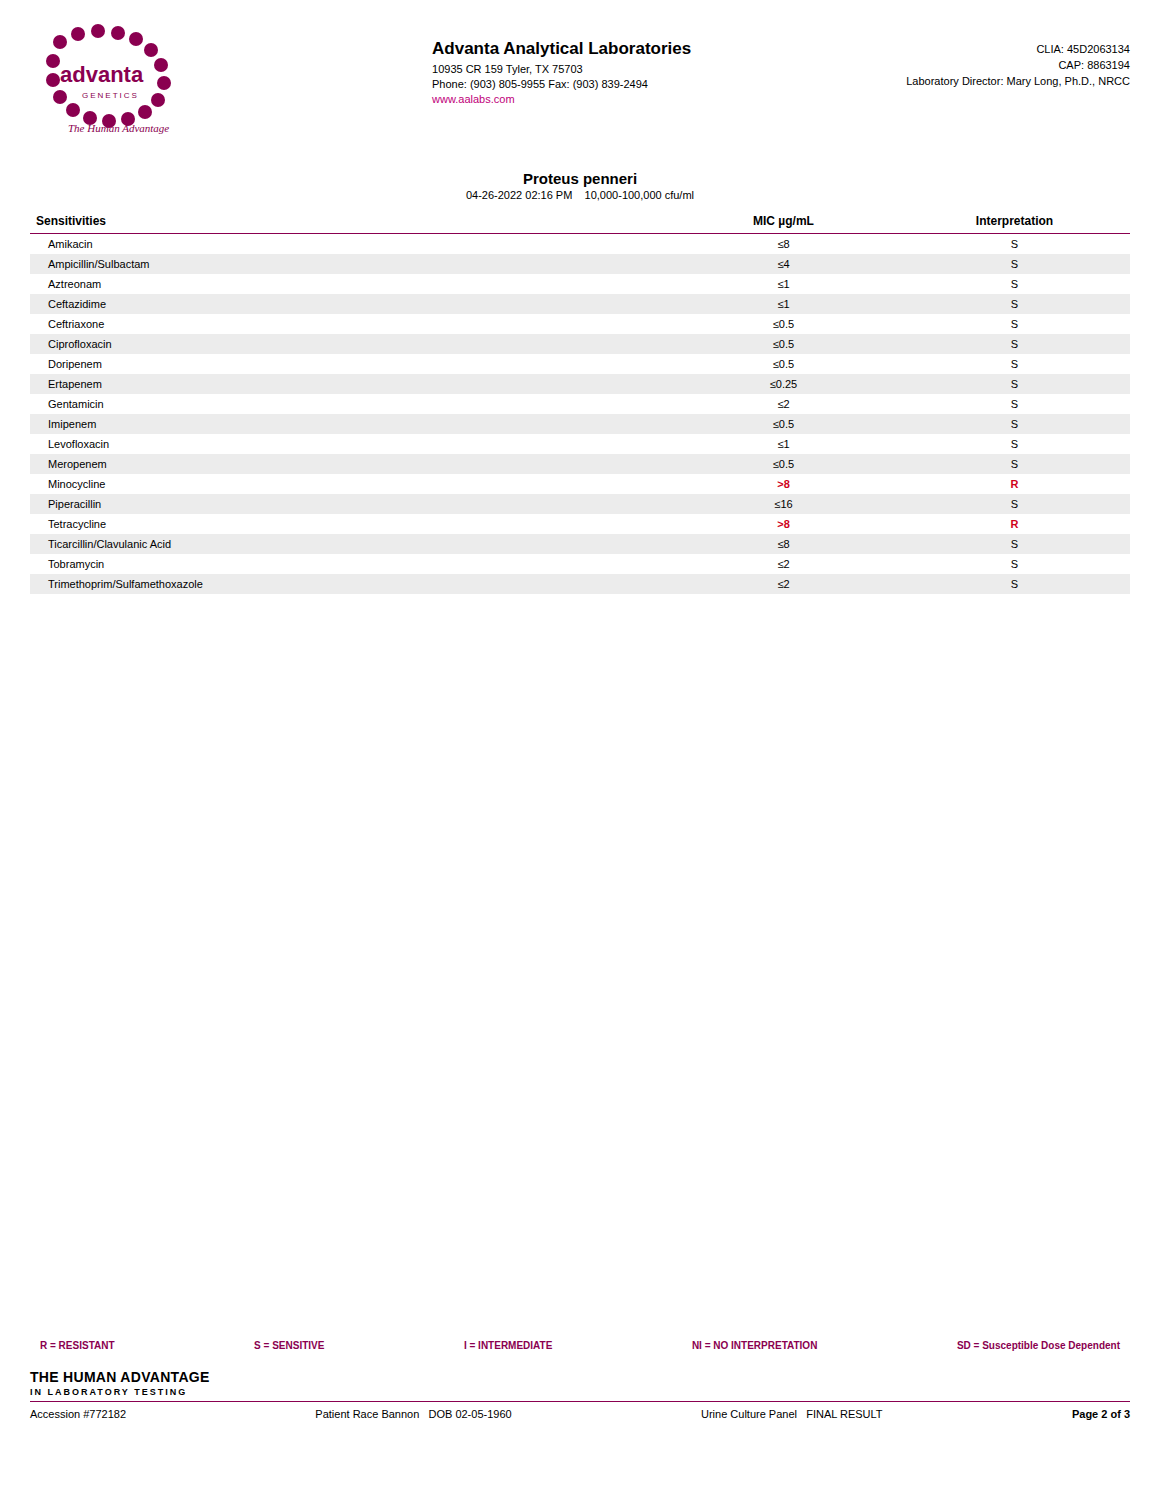advanta GENETICS The Human Advantage
Advanta Analytical Laboratories
10935 CR 159 Tyler, TX 75703
Phone: (903) 805-9955 Fax: (903) 839-2494
www.aalabs.com
CLIA: 45D2063134
CAP: 8863194
Laboratory Director: Mary Long, Ph.D., NRCC
Proteus penneri
04-26-2022 02:16 PM 10,000-100,000 cfu/ml
| Sensitivities | MIC µg/mL | Interpretation |
| --- | --- | --- |
| Amikacin | ≤8 | S |
| Ampicillin/Sulbactam | ≤4 | S |
| Aztreonam | ≤1 | S |
| Ceftazidime | ≤1 | S |
| Ceftriaxone | ≤0.5 | S |
| Ciprofloxacin | ≤0.5 | S |
| Doripenem | ≤0.5 | S |
| Ertapenem | ≤0.25 | S |
| Gentamicin | ≤2 | S |
| Imipenem | ≤0.5 | S |
| Levofloxacin | ≤1 | S |
| Meropenem | ≤0.5 | S |
| Minocycline | >8 | R |
| Piperacillin | ≤16 | S |
| Tetracycline | >8 | R |
| Ticarcillin/Clavulanic Acid | ≤8 | S |
| Tobramycin | ≤2 | S |
| Trimethoprim/Sulfamethoxazole | ≤2 | S |
R = RESISTANT S = SENSITIVE I = INTERMEDIATE NI = NO INTERPRETATION SD = Susceptible Dose Dependent
THE HUMAN ADVANTAGE
IN LABORATORY TESTING
Accession #772182 Patient Race Bannon DOB 02-05-1960 Urine Culture Panel FINAL RESULT Page 2 of 3